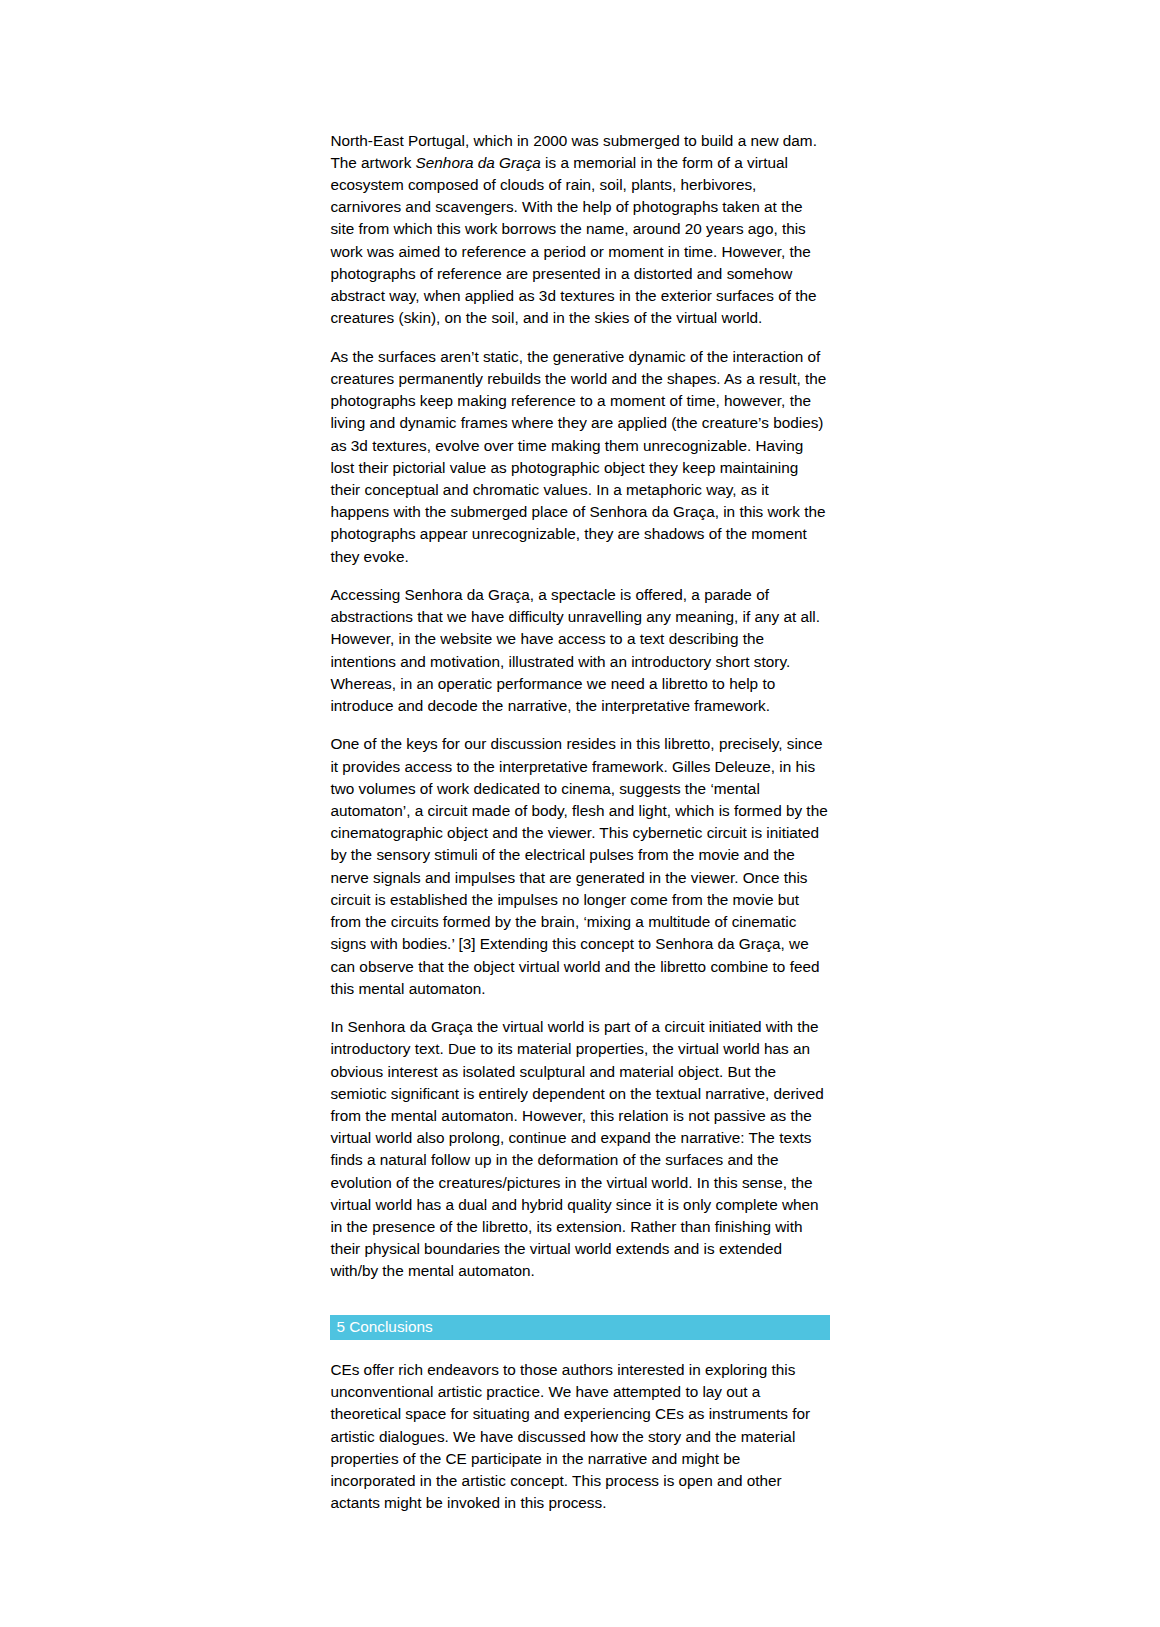North-East Portugal, which in 2000 was submerged to build a new dam. The artwork Senhora da Graça is a memorial in the form of a virtual ecosystem composed of clouds of rain, soil, plants, herbivores, carnivores and scavengers. With the help of photographs taken at the site from which this work borrows the name, around 20 years ago, this work was aimed to reference a period or moment in time. However, the photographs of reference are presented in a distorted and somehow abstract way, when applied as 3d textures in the exterior surfaces of the creatures (skin), on the soil, and in the skies of the virtual world.
As the surfaces aren’t static, the generative dynamic of the interaction of creatures permanently rebuilds the world and the shapes. As a result, the photographs keep making reference to a moment of time, however, the living and dynamic frames where they are applied (the creature’s bodies) as 3d textures, evolve over time making them unrecognizable. Having lost their pictorial value as photographic object they keep maintaining their conceptual and chromatic values. In a metaphoric way, as it happens with the submerged place of Senhora da Graça, in this work the photographs appear unrecognizable, they are shadows of the moment they evoke.
Accessing Senhora da Graça, a spectacle is offered, a parade of abstractions that we have difficulty unravelling any meaning, if any at all. However, in the website we have access to a text describing the intentions and motivation, illustrated with an introductory short story. Whereas, in an operatic performance we need a libretto to help to introduce and decode the narrative, the interpretative framework.
One of the keys for our discussion resides in this libretto, precisely, since it provides access to the interpretative framework. Gilles Deleuze, in his two volumes of work dedicated to cinema, suggests the ‘mental automaton’, a circuit made of body, flesh and light, which is formed by the cinematographic object and the viewer. This cybernetic circuit is initiated by the sensory stimuli of the electrical pulses from the movie and the nerve signals and impulses that are generated in the viewer. Once this circuit is established the impulses no longer come from the movie but from the circuits formed by the brain, ‘mixing a multitude of cinematic signs with bodies.’ [3] Extending this concept to Senhora da Graça, we can observe that the object virtual world and the libretto combine to feed this mental automaton.
In Senhora da Graça the virtual world is part of a circuit initiated with the introductory text. Due to its material properties, the virtual world has an obvious interest as isolated sculptural and material object. But the semiotic significant is entirely dependent on the textual narrative, derived from the mental automaton. However, this relation is not passive as the virtual world also prolong, continue and expand the narrative: The texts finds a natural follow up in the deformation of the surfaces and the evolution of the creatures/pictures in the virtual world. In this sense, the virtual world has a dual and hybrid quality since it is only complete when in the presence of the libretto, its extension. Rather than finishing with their physical boundaries the virtual world extends and is extended with/by the mental automaton.
5 Conclusions
CEs offer rich endeavors to those authors interested in exploring this unconventional artistic practice. We have attempted to lay out a theoretical space for situating and experiencing CEs as instruments for artistic dialogues. We have discussed how the story and the material properties of the CE participate in the narrative and might be incorporated in the artistic concept. This process is open and other actants might be invoked in this process.